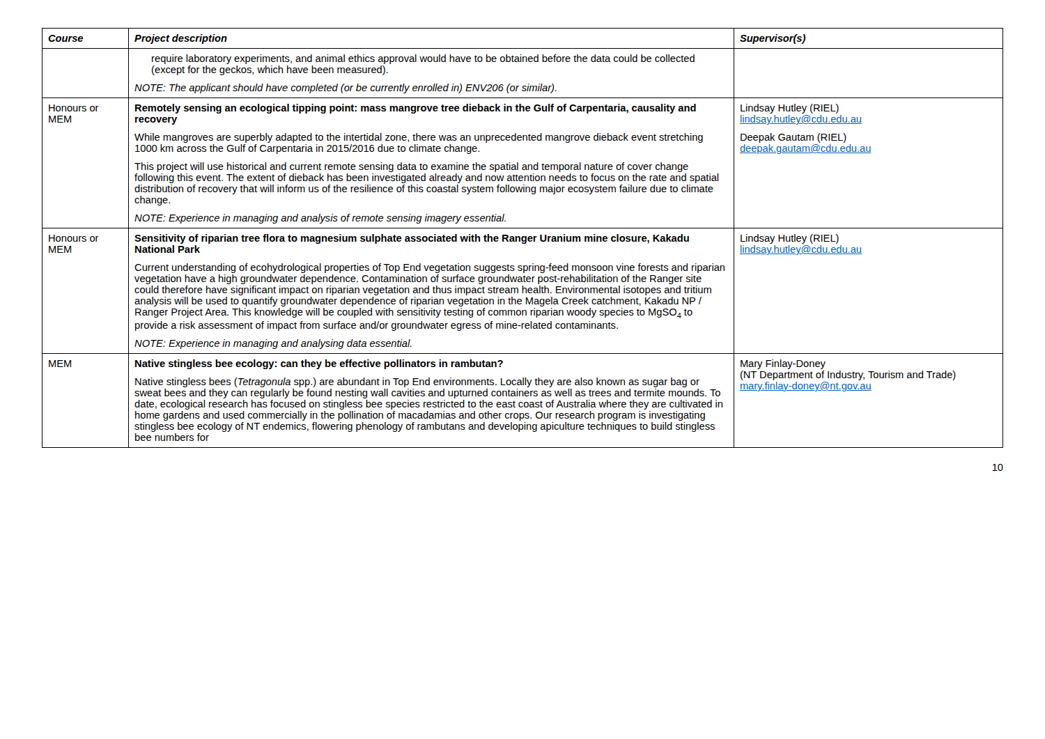| Course | Project description | Supervisor(s) |
| --- | --- | --- |
| | require laboratory experiments, and animal ethics approval would have to be obtained before the data could be collected (except for the geckos, which have been measured). NOTE: The applicant should have completed (or be currently enrolled in) ENV206 (or similar). | |
| Honours or MEM | Remotely sensing an ecological tipping point: mass mangrove tree dieback in the Gulf of Carpentaria, causality and recovery While mangroves are superbly adapted to the intertidal zone, there was an unprecedented mangrove dieback event stretching 1000 km across the Gulf of Carpentaria in 2015/2016 due to climate change. This project will use historical and current remote sensing data to examine the spatial and temporal nature of cover change following this event. The extent of dieback has been investigated already and now attention needs to focus on the rate and spatial distribution of recovery that will inform us of the resilience of this coastal system following major ecosystem failure due to climate change. NOTE: Experience in managing and analysis of remote sensing imagery essential. | Lindsay Hutley (RIEL) lindsay.hutley@cdu.edu.au Deepak Gautam (RIEL) deepak.gautam@cdu.edu.au |
| Honours or MEM | Sensitivity of riparian tree flora to magnesium sulphate associated with the Ranger Uranium mine closure, Kakadu National Park Current understanding of ecohydrological properties of Top End vegetation suggests spring-feed monsoon vine forests and riparian vegetation have a high groundwater dependence. Contamination of surface groundwater post-rehabilitation of the Ranger site could therefore have significant impact on riparian vegetation and thus impact stream health. Environmental isotopes and tritium analysis will be used to quantify groundwater dependence of riparian vegetation in the Magela Creek catchment, Kakadu NP / Ranger Project Area. This knowledge will be coupled with sensitivity testing of common riparian woody species to MgSO 4 to provide a risk assessment of impact from surface and/or groundwater egress of mine-related contaminants. NOTE: Experience in managing and analysing data essential. | Lindsay Hutley (RIEL) lindsay.hutley@cdu.edu.au |
| MEM | Native stingless bee ecology: can they be effective pollinators in rambutan? Native stingless bees ( Tetragonula spp.) are abundant in Top End environments. Locally they are also known as sugar bag or sweat bees and they can regularly be found nesting wall cavities and upturned containers as well as trees and termite mounds. To date, ecological research has focused on stingless bee species restricted to the east coast of Australia where they are cultivated in home gardens and used commercially in the pollination of macadamias and other crops. Our research program is investigating stingless bee ecology of NT endemics, flowering phenology of rambutans and developing apiculture techniques to build stingless bee numbers for | Mary Finlay-Doney (NT Department of Industry, Tourism and Trade) mary.finlay-doney@nt.gov.au |
10